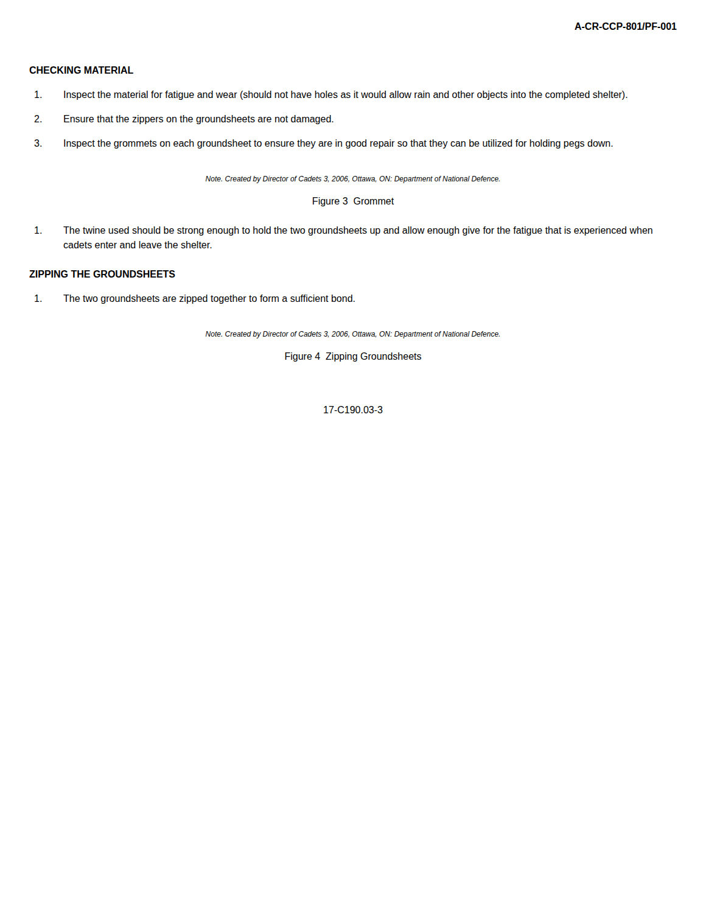A-CR-CCP-801/PF-001
Checking Material
Inspect the material for fatigue and wear (should not have holes as it would allow rain and other objects into the completed shelter).
Ensure that the zippers on the groundsheets are not damaged.
Inspect the grommets on each groundsheet to ensure they are in good repair so that they can be utilized for holding pegs down.
Note. Created by Director of Cadets 3, 2006, Ottawa, ON: Department of National Defence.
Figure 3 Grommet
The twine used should be strong enough to hold the two groundsheets up and allow enough give for the fatigue that is experienced when cadets enter and leave the shelter.
Zipping the Groundsheets
The two groundsheets are zipped together to form a sufficient bond.
Note. Created by Director of Cadets 3, 2006, Ottawa, ON: Department of National Defence.
Figure 4 Zipping Groundsheets
17-C190.03-3